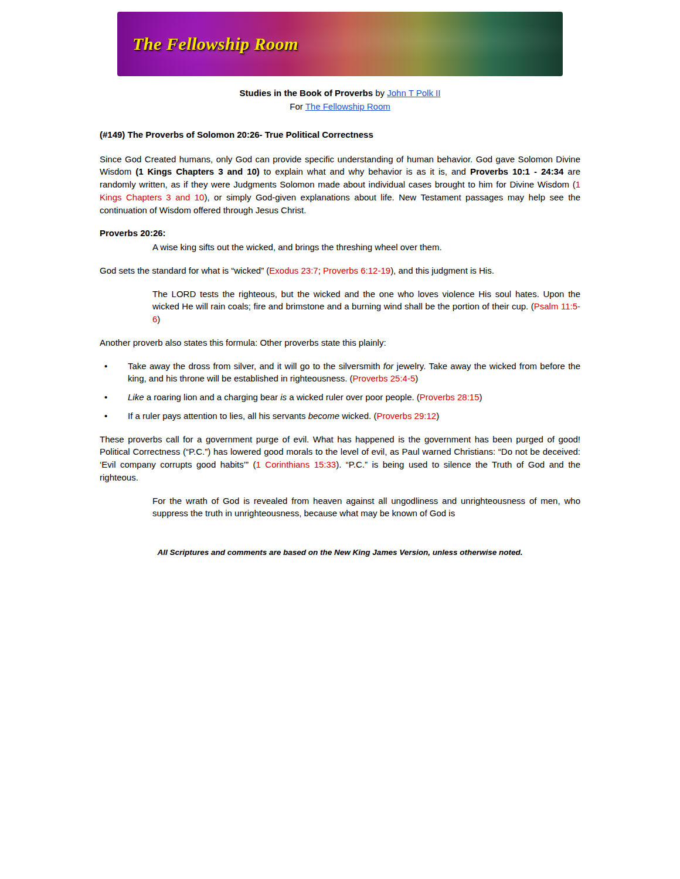The Fellowship Room
Studies in the Book of Proverbs by John T Polk II
For The Fellowship Room
(#149) The Proverbs of Solomon 20:26- True Political Correctness
Since God Created humans, only God can provide specific understanding of human behavior. God gave Solomon Divine Wisdom (1 Kings Chapters 3 and 10) to explain what and why behavior is as it is, and Proverbs 10:1 - 24:34 are randomly written, as if they were Judgments Solomon made about individual cases brought to him for Divine Wisdom (1 Kings Chapters 3 and 10), or simply God-given explanations about life. New Testament passages may help see the continuation of Wisdom offered through Jesus Christ.
Proverbs 20:26:
A wise king sifts out the wicked, and brings the threshing wheel over them.
God sets the standard for what is “wicked” (Exodus 23:7; Proverbs 6:12-19), and this judgment is His.
The LORD tests the righteous, but the wicked and the one who loves violence His soul hates. Upon the wicked He will rain coals; fire and brimstone and a burning wind shall be the portion of their cup. (Psalm 11:5-6)
Another proverb also states this formula: Other proverbs state this plainly:
Take away the dross from silver, and it will go to the silversmith for jewelry. Take away the wicked from before the king, and his throne will be established in righteousness. (Proverbs 25:4-5)
Like a roaring lion and a charging bear is a wicked ruler over poor people. (Proverbs 28:15)
If a ruler pays attention to lies, all his servants become wicked. (Proverbs 29:12)
These proverbs call for a government purge of evil. What has happened is the government has been purged of good! Political Correctness (“P.C.”) has lowered good morals to the level of evil, as Paul warned Christians: “Do not be deceived: ‘Evil company corrupts good habits’” (1 Corinthians 15:33). “P.C.” is being used to silence the Truth of God and the righteous.
For the wrath of God is revealed from heaven against all ungodliness and unrighteousness of men, who suppress the truth in unrighteousness, because what may be known of God is
All Scriptures and comments are based on the New King James Version, unless otherwise noted.